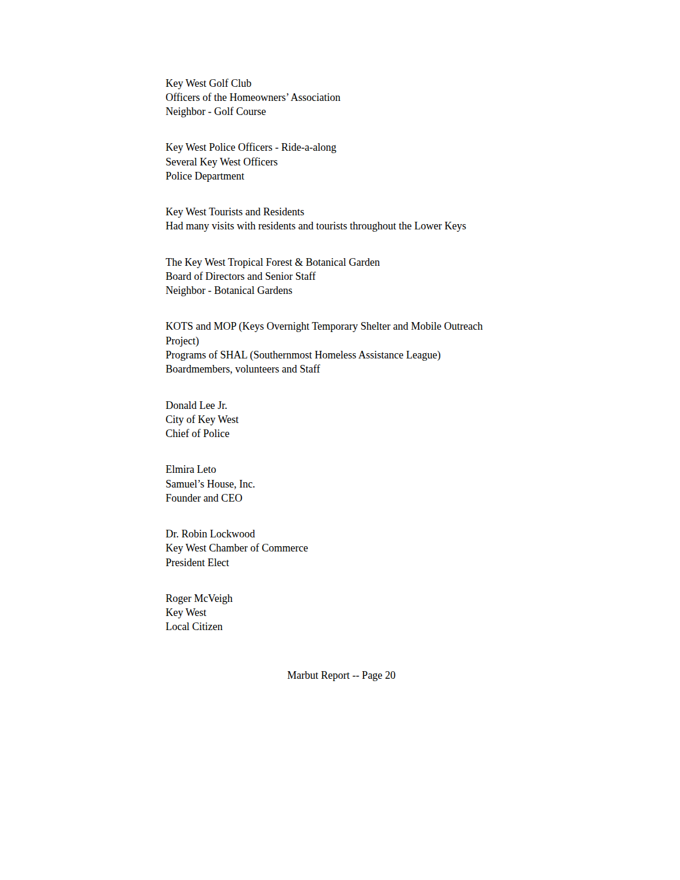Key West Golf Club
Officers of the Homeowners’ Association
Neighbor - Golf Course
Key West Police Officers - Ride-a-along
Several Key West Officers
Police Department
Key West Tourists and Residents
Had many visits with residents and tourists throughout the Lower Keys
The Key West Tropical Forest & Botanical Garden
Board of Directors and Senior Staff
Neighbor - Botanical Gardens
KOTS and MOP (Keys Overnight Temporary Shelter and Mobile Outreach Project)
Programs of SHAL (Southernmost Homeless Assistance League)
Boardmembers, volunteers and Staff
Donald Lee Jr.
City of Key West
Chief of Police
Elmira Leto
Samuel’s House, Inc.
Founder and CEO
Dr. Robin Lockwood
Key West Chamber of Commerce
President Elect
Roger McVeigh
Key West
Local Citizen
Marbut Report -- Page 20